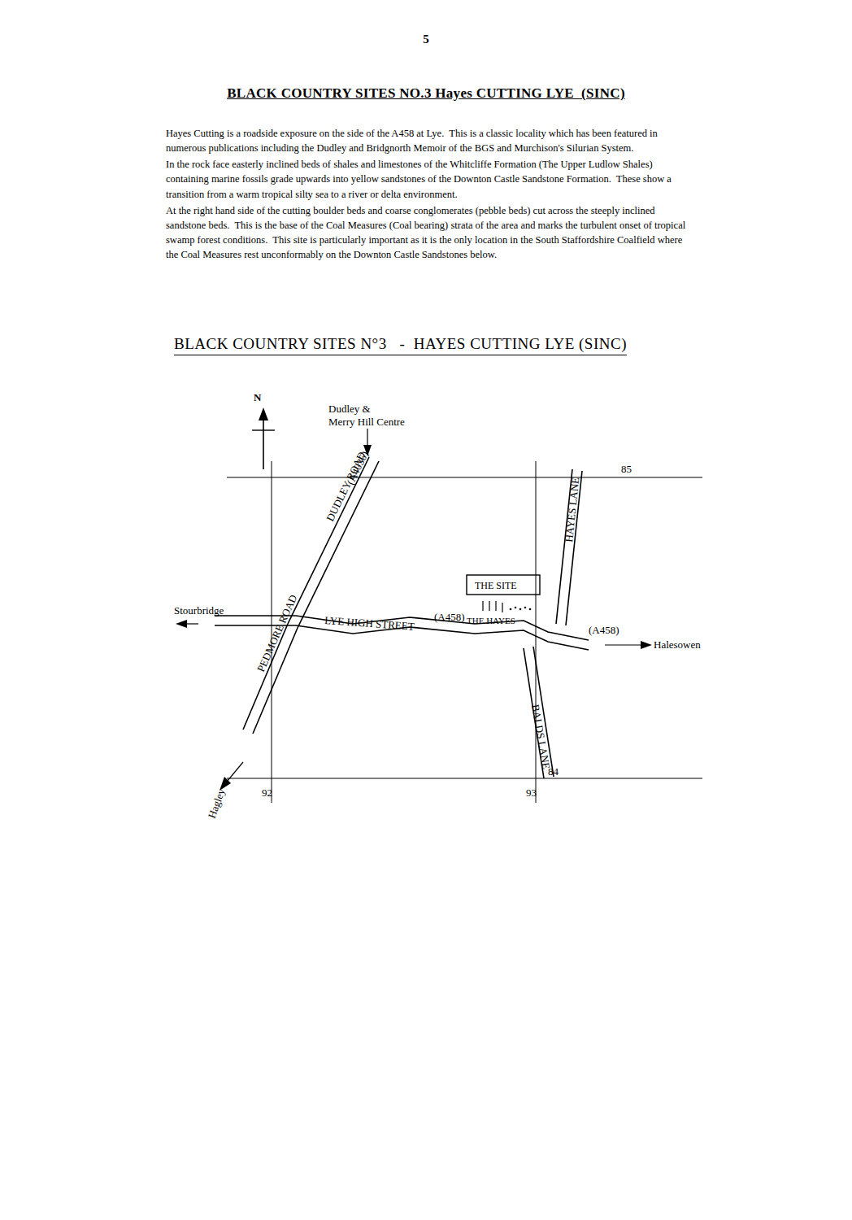5
BLACK COUNTRY SITES NO.3 Hayes CUTTING LYE (SINC)
Hayes Cutting is a roadside exposure on the side of the A458 at Lye. This is a classic locality which has been featured in numerous publications including the Dudley and Bridgnorth Memoir of the BGS and Murchison's Silurian System.
In the rock face easterly inclined beds of shales and limestones of the Whitcliffe Formation (The Upper Ludlow Shales) containing marine fossils grade upwards into yellow sandstones of the Downton Castle Sandstone Formation. These show a transition from a warm tropical silty sea to a river or delta environment.
At the right hand side of the cutting boulder beds and coarse conglomerates (pebble beds) cut across the steeply inclined sandstone beds. This is the base of the Coal Measures (Coal bearing) strata of the area and marks the turbulent onset of tropical swamp forest conditions. This site is particularly important as it is the only location in the South Staffordshire Coalfield where the Coal Measures rest unconformably on the Downton Castle Sandstones below.
BLACK COUNTRY SITES N°3 - HAYES CUTTING LYE (SINC)
N 85 92 93 84 (A4036) DUDLEY ROAD Dudley & Merry Hill Centre PEDMORE ROAD Hagley LYE HIGH STREET (A458) Stourbridge Halesowen (A458) HAYES LANE BALDS LANE THE HAYES THE SITE